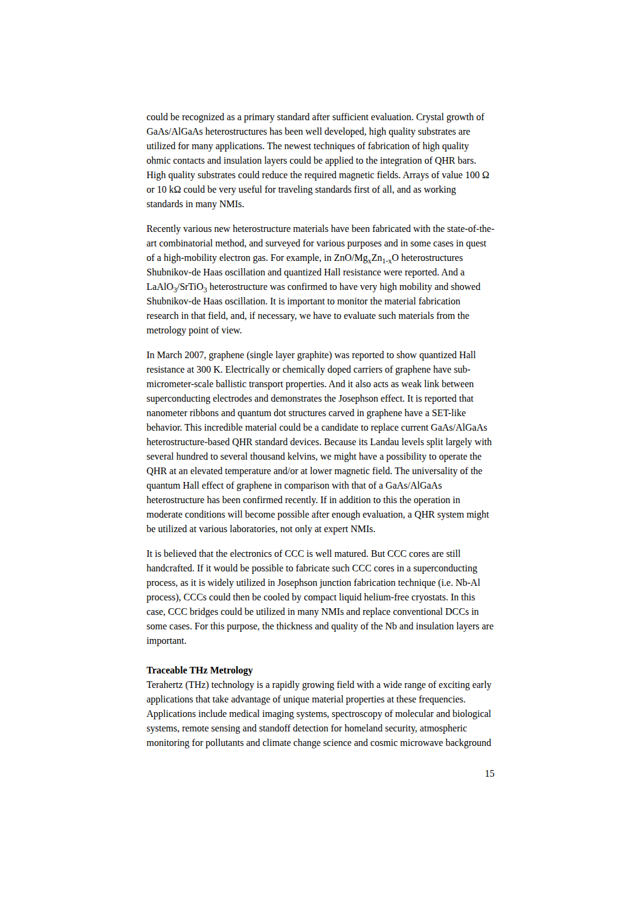could be recognized as a primary standard after sufficient evaluation. Crystal growth of GaAs/AlGaAs heterostructures has been well developed, high quality substrates are utilized for many applications. The newest techniques of fabrication of high quality ohmic contacts and insulation layers could be applied to the integration of QHR bars. High quality substrates could reduce the required magnetic fields. Arrays of value 100 Ω or 10 kΩ could be very useful for traveling standards first of all, and as working standards in many NMIs.
Recently various new heterostructure materials have been fabricated with the state-of-the-art combinatorial method, and surveyed for various purposes and in some cases in quest of a high-mobility electron gas. For example, in ZnO/MgxZn1-xO heterostructures Shubnikov-de Haas oscillation and quantized Hall resistance were reported. And a LaAlO3/SrTiO3 heterostructure was confirmed to have very high mobility and showed Shubnikov-de Haas oscillation. It is important to monitor the material fabrication research in that field, and, if necessary, we have to evaluate such materials from the metrology point of view.
In March 2007, graphene (single layer graphite) was reported to show quantized Hall resistance at 300 K. Electrically or chemically doped carriers of graphene have sub-micrometer-scale ballistic transport properties. And it also acts as weak link between superconducting electrodes and demonstrates the Josephson effect. It is reported that nanometer ribbons and quantum dot structures carved in graphene have a SET-like behavior. This incredible material could be a candidate to replace current GaAs/AlGaAs heterostructure-based QHR standard devices. Because its Landau levels split largely with several hundred to several thousand kelvins, we might have a possibility to operate the QHR at an elevated temperature and/or at lower magnetic field. The universality of the quantum Hall effect of graphene in comparison with that of a GaAs/AlGaAs heterostructure has been confirmed recently. If in addition to this the operation in moderate conditions will become possible after enough evaluation, a QHR system might be utilized at various laboratories, not only at expert NMIs.
It is believed that the electronics of CCC is well matured. But CCC cores are still handcrafted. If it would be possible to fabricate such CCC cores in a superconducting process, as it is widely utilized in Josephson junction fabrication technique (i.e. Nb-Al process), CCCs could then be cooled by compact liquid helium-free cryostats. In this case, CCC bridges could be utilized in many NMIs and replace conventional DCCs in some cases. For this purpose, the thickness and quality of the Nb and insulation layers are important.
Traceable THz Metrology
Terahertz (THz) technology is a rapidly growing field with a wide range of exciting early applications that take advantage of unique material properties at these frequencies. Applications include medical imaging systems, spectroscopy of molecular and biological systems, remote sensing and standoff detection for homeland security, atmospheric monitoring for pollutants and climate change science and cosmic microwave background
15